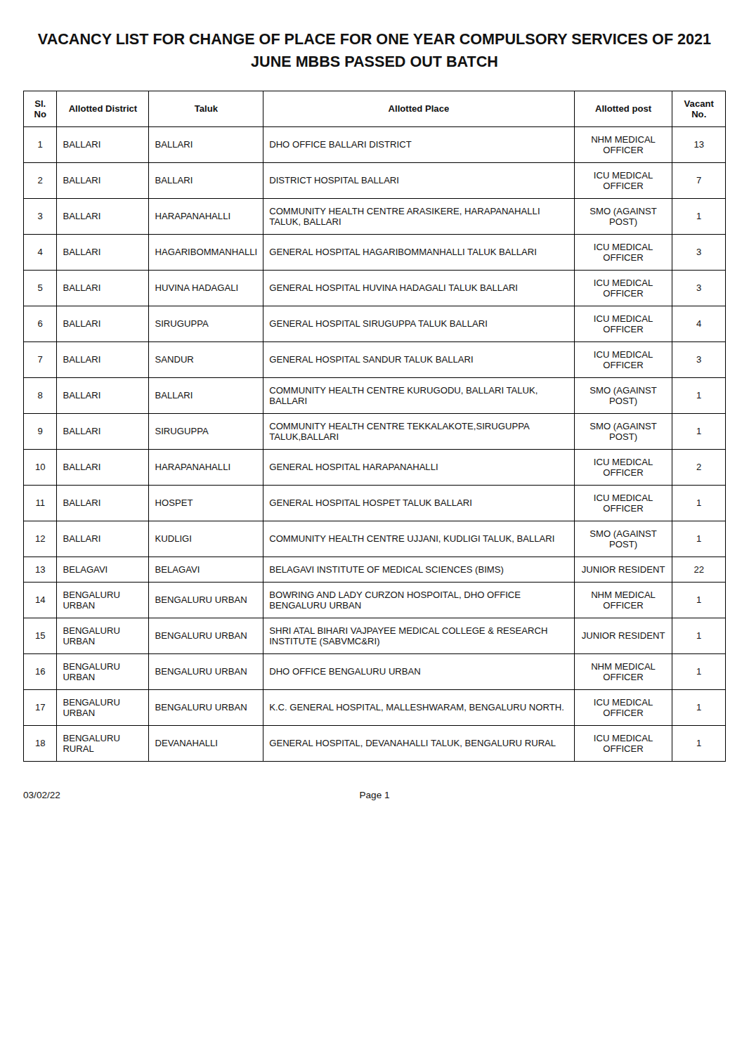Vacancy List for Change of Place for One Year Compulsory Services of 2021 June MBBS Passed Out Batch
| Sl. No | Allotted District | Taluk | Allotted Place | Allotted post | Vacant No. |
| --- | --- | --- | --- | --- | --- |
| 1 | BALLARI | BALLARI | DHO OFFICE BALLARI DISTRICT | NHM MEDICAL OFFICER | 13 |
| 2 | BALLARI | BALLARI | DISTRICT HOSPITAL BALLARI | ICU MEDICAL OFFICER | 7 |
| 3 | BALLARI | HARAPANAHALLI | COMMUNITY HEALTH CENTRE ARASIKERE, HARAPANAHALLI TALUK, BALLARI | SMO (AGAINST POST) | 1 |
| 4 | BALLARI | HAGARIBOMMANHALLI | GENERAL HOSPITAL HAGARIBOMMANHALLI TALUK BALLARI | ICU MEDICAL OFFICER | 3 |
| 5 | BALLARI | HUVINA HADAGALI | GENERAL HOSPITAL HUVINA HADAGALI TALUK BALLARI | ICU MEDICAL OFFICER | 3 |
| 6 | BALLARI | SIRUGUPPA | GENERAL HOSPITAL SIRUGUPPA TALUK BALLARI | ICU MEDICAL OFFICER | 4 |
| 7 | BALLARI | SANDUR | GENERAL HOSPITAL SANDUR TALUK BALLARI | ICU MEDICAL OFFICER | 3 |
| 8 | BALLARI | BALLARI | COMMUNITY HEALTH CENTRE KURUGODU, BALLARI TALUK, BALLARI | SMO (AGAINST POST) | 1 |
| 9 | BALLARI | SIRUGUPPA | COMMUNITY HEALTH CENTRE TEKKALAKOTE,SIRUGUPPA TALUK,BALLARI | SMO (AGAINST POST) | 1 |
| 10 | BALLARI | HARAPANAHALLI | GENERAL HOSPITAL HARAPANAHALLI | ICU MEDICAL OFFICER | 2 |
| 11 | BALLARI | HOSPET | GENERAL HOSPITAL HOSPET TALUK BALLARI | ICU MEDICAL OFFICER | 1 |
| 12 | BALLARI | KUDLIGI | COMMUNITY HEALTH CENTRE UJJANI, KUDLIGI TALUK, BALLARI | SMO (AGAINST POST) | 1 |
| 13 | BELAGAVI | BELAGAVI | BELAGAVI INSTITUTE OF MEDICAL SCIENCES (BIMS) | JUNIOR RESIDENT | 22 |
| 14 | BENGALURU URBAN | BENGALURU URBAN | BOWRING AND LADY CURZON HOSPOITAL, DHO OFFICE BENGALURU URBAN | NHM MEDICAL OFFICER | 1 |
| 15 | BENGALURU URBAN | BENGALURU URBAN | SHRI ATAL BIHARI VAJPAYEE MEDICAL COLLEGE & RESEARCH INSTITUTE (SABVMC&RI) | JUNIOR RESIDENT | 1 |
| 16 | BENGALURU URBAN | BENGALURU URBAN | DHO OFFICE BENGALURU URBAN | NHM MEDICAL OFFICER | 1 |
| 17 | BENGALURU URBAN | BENGALURU URBAN | K.C. GENERAL HOSPITAL, MALLESHWARAM, BENGALURU NORTH. | ICU MEDICAL OFFICER | 1 |
| 18 | BENGALURU RURAL | DEVANAHALLI | GENERAL HOSPITAL, DEVANAHALLI TALUK, BENGALURU RURAL | ICU MEDICAL OFFICER | 1 |
03/02/22
Page 1